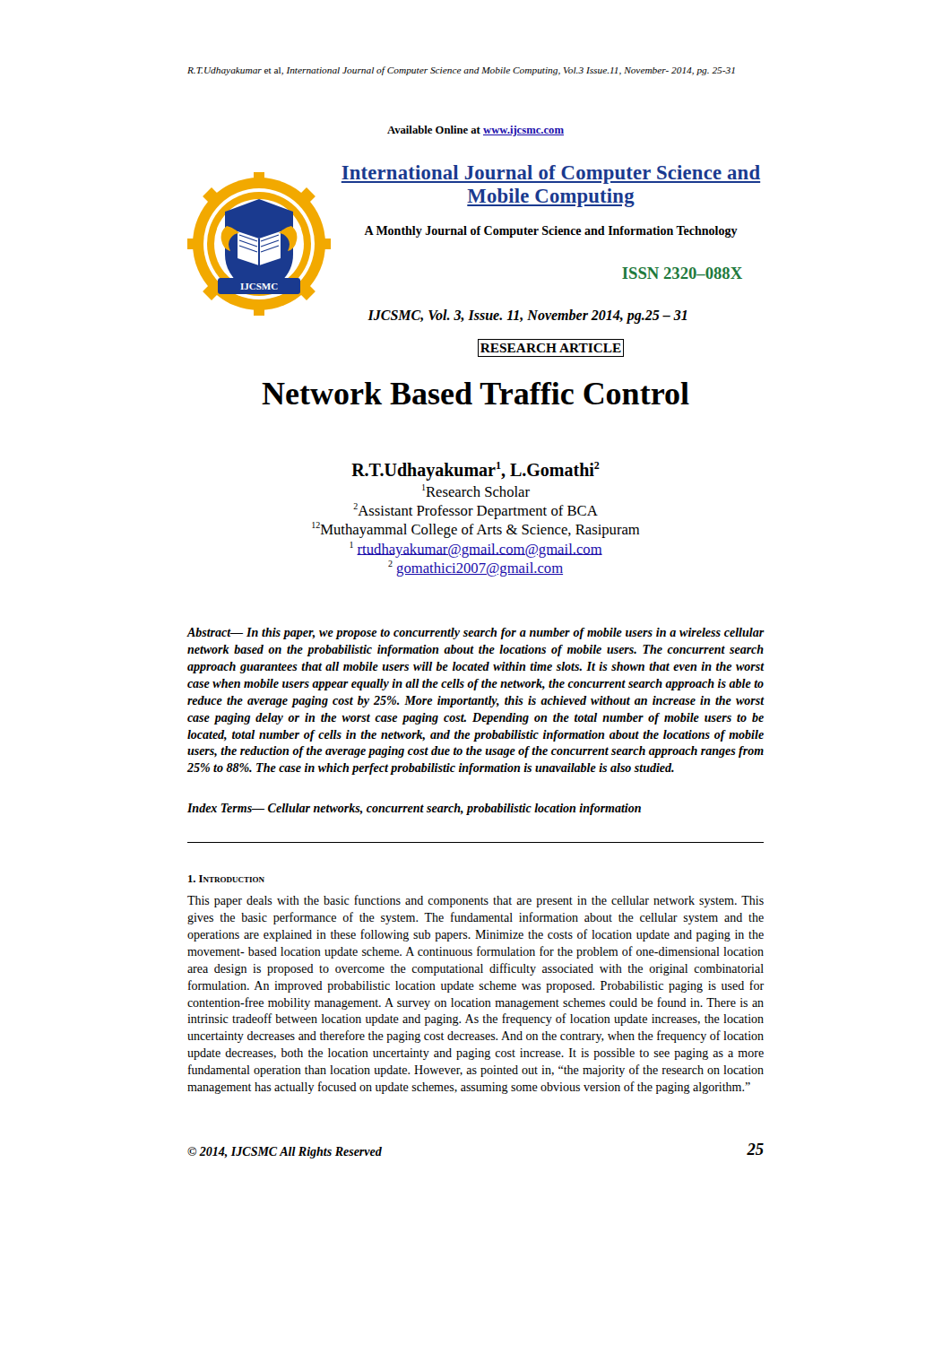R.T.Udhayakumar et al, International Journal of Computer Science and Mobile Computing, Vol.3 Issue.11, November- 2014, pg. 25-31
Available Online at www.ijcsmc.com
IJCSMC
International Journal of Computer Science and Mobile Computing
A Monthly Journal of Computer Science and Information Technology
ISSN 2320–088X
IJCSMC, Vol. 3, Issue. 11, November 2014, pg.25 – 31
RESEARCH ARTICLE
Network Based Traffic Control
R.T.Udhayakumar1, L.Gomathi2
1Research Scholar
2Assistant Professor Department of BCA
12Muthayammal College of Arts & Science, Rasipuram
1 rtudhayakumar@gmail.com@gmail.com
2 gomathici2007@gmail.com
Abstract— In this paper, we propose to concurrently search for a number of mobile users in a wireless cellular network based on the probabilistic information about the locations of mobile users. The concurrent search approach guarantees that all mobile users will be located within time slots. It is shown that even in the worst case when mobile users appear equally in all the cells of the network, the concurrent search approach is able to reduce the average paging cost by 25%. More importantly, this is achieved without an increase in the worst case paging delay or in the worst case paging cost. Depending on the total number of mobile users to be located, total number of cells in the network, and the probabilistic information about the locations of mobile users, the reduction of the average paging cost due to the usage of the concurrent search approach ranges from 25% to 88%. The case in which perfect probabilistic information is unavailable is also studied.
Index Terms— Cellular networks, concurrent search, probabilistic location information
1. Introduction
This paper deals with the basic functions and components that are present in the cellular network system. This gives the basic performance of the system. The fundamental information about the cellular system and the operations are explained in these following sub papers. Minimize the costs of location update and paging in the movement- based location update scheme. A continuous formulation for the problem of one-dimensional location area design is proposed to overcome the computational difficulty associated with the original combinatorial formulation. An improved probabilistic location update scheme was proposed. Probabilistic paging is used for contention-free mobility management. A survey on location management schemes could be found in. There is an intrinsic tradeoff between location update and paging. As the frequency of location update increases, the location uncertainty decreases and therefore the paging cost decreases. And on the contrary, when the frequency of location update decreases, both the location uncertainty and paging cost increase. It is possible to see paging as a more fundamental operation than location update. However, as pointed out in, “the majority of the research on location management has actually focused on update schemes, assuming some obvious version of the paging algorithm.”
© 2014, IJCSMC All Rights Reserved
25